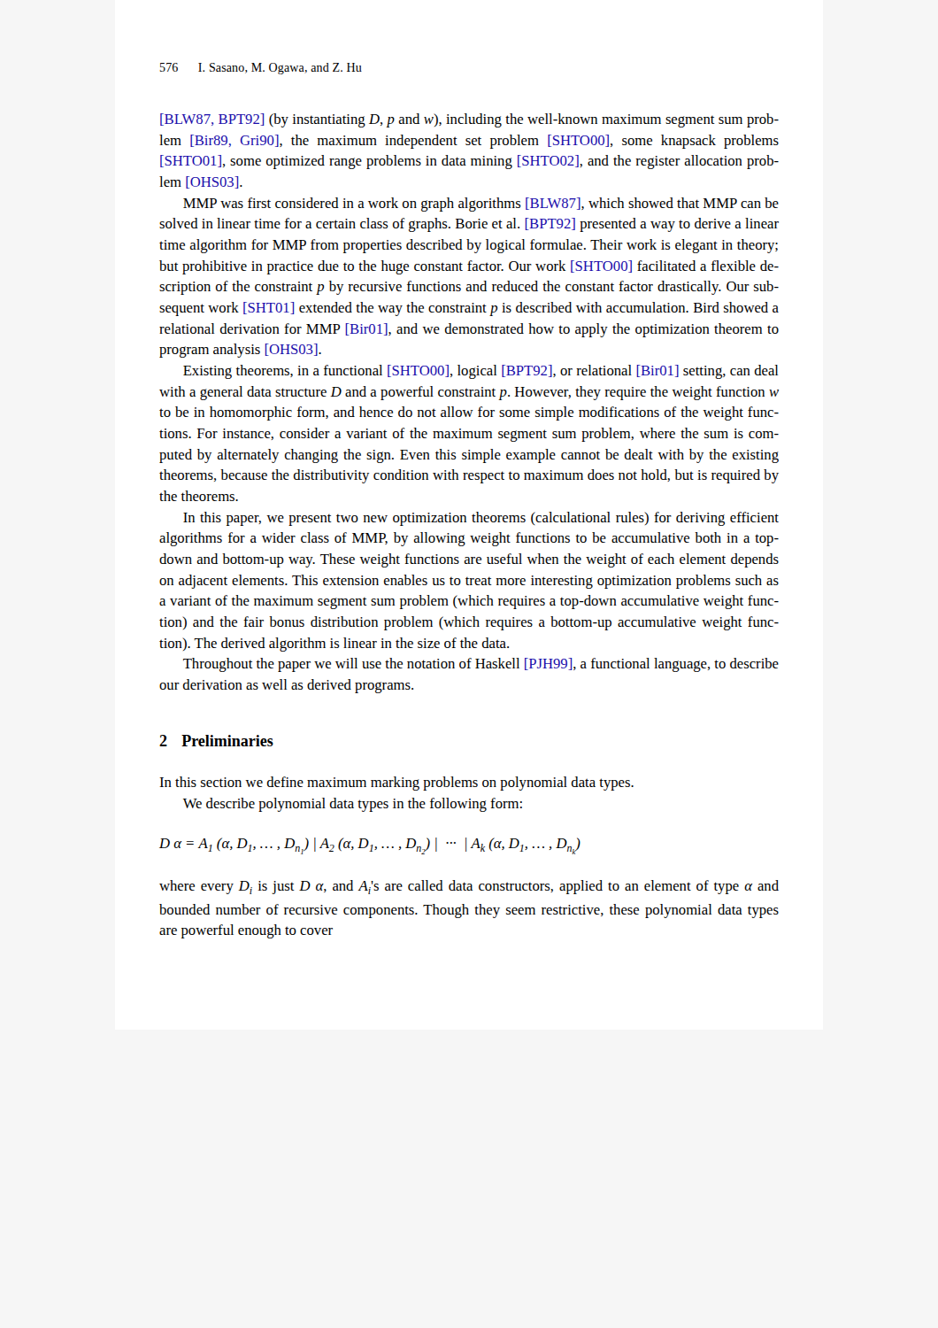576 I. Sasano, M. Ogawa, and Z. Hu
[BLW87, BPT92] (by instantiating D, p and w), including the well-known maximum segment sum problem [Bir89, Gri90], the maximum independent set problem [SHTO00], some knapsack problems [SHTO01], some optimized range problems in data mining [SHTO02], and the register allocation problem [OHS03].
MMP was first considered in a work on graph algorithms [BLW87], which showed that MMP can be solved in linear time for a certain class of graphs. Borie et al. [BPT92] presented a way to derive a linear time algorithm for MMP from properties described by logical formulae. Their work is elegant in theory; but prohibitive in practice due to the huge constant factor. Our work [SHTO00] facilitated a flexible description of the constraint p by recursive functions and reduced the constant factor drastically. Our subsequent work [SHT01] extended the way the constraint p is described with accumulation. Bird showed a relational derivation for MMP [Bir01], and we demonstrated how to apply the optimization theorem to program analysis [OHS03].
Existing theorems, in a functional [SHTO00], logical [BPT92], or relational [Bir01] setting, can deal with a general data structure D and a powerful constraint p. However, they require the weight function w to be in homomorphic form, and hence do not allow for some simple modifications of the weight functions. For instance, consider a variant of the maximum segment sum problem, where the sum is computed by alternately changing the sign. Even this simple example cannot be dealt with by the existing theorems, because the distributivity condition with respect to maximum does not hold, but is required by the theorems.
In this paper, we present two new optimization theorems (calculational rules) for deriving efficient algorithms for a wider class of MMP, by allowing weight functions to be accumulative both in a top-down and bottom-up way. These weight functions are useful when the weight of each element depends on adjacent elements. This extension enables us to treat more interesting optimization problems such as a variant of the maximum segment sum problem (which requires a top-down accumulative weight function) and the fair bonus distribution problem (which requires a bottom-up accumulative weight function). The derived algorithm is linear in the size of the data.
Throughout the paper we will use the notation of Haskell [PJH99], a functional language, to describe our derivation as well as derived programs.
2 Preliminaries
In this section we define maximum marking problems on polynomial data types.
We describe polynomial data types in the following form:
D α = A1 (α, D1, … , Dn1) | A2 (α, D1, … , Dn2) | ··· | Ak (α, D1, … , Dnk)
where every Di is just D α, and Ai's are called data constructors, applied to an element of type α and bounded number of recursive components. Though they seem restrictive, these polynomial data types are powerful enough to cover